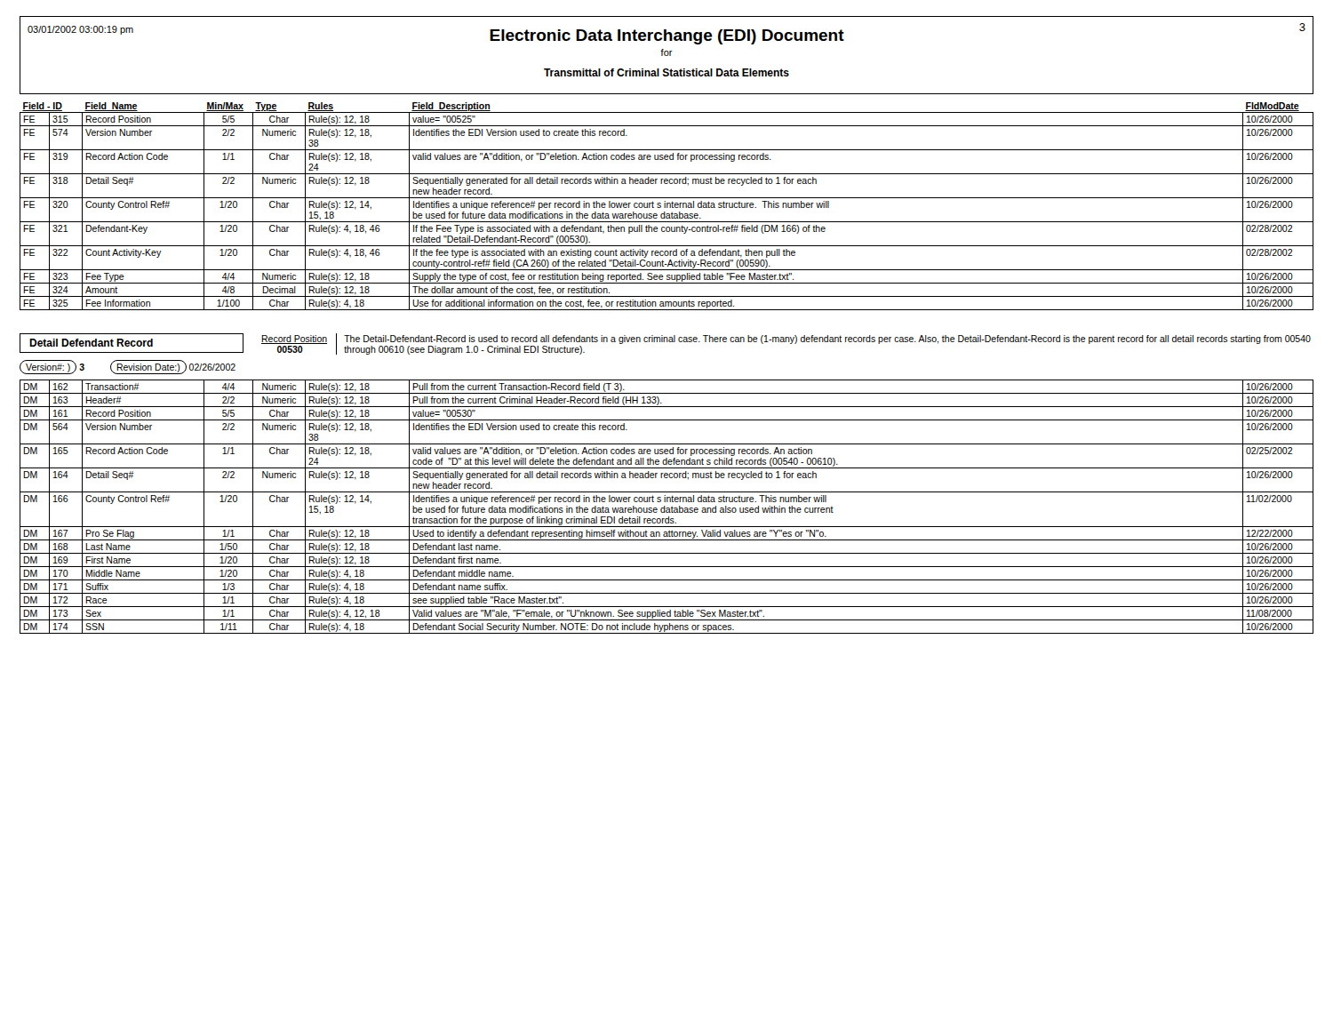03/01/2002 03:00:19 pm
3
Electronic Data Interchange (EDI) Document
for
Transmittal of Criminal Statistical Data Elements
| Field - ID | Field_Name | Min/Max | Type | Rules | Field_Description | FldModDate |
| --- | --- | --- | --- | --- | --- | --- |
| FE | 315 | Record Position | 5/5 | Char | Rule(s): 12, 18 | value= "00525" | 10/26/2000 |
| FE | 574 | Version Number | 2/2 | Numeric | Rule(s): 12, 18, 38 | Identifies the EDI Version used to create this record. | 10/26/2000 |
| FE | 319 | Record Action Code | 1/1 | Char | Rule(s): 12, 18, 24 | valid values are "A"ddition, or "D"eletion. Action codes are used for processing records. | 10/26/2000 |
| FE | 318 | Detail Seq# | 2/2 | Numeric | Rule(s): 12, 18 | Sequentially generated for all detail records within a header record; must be recycled to 1 for each new header record. | 10/26/2000 |
| FE | 320 | County Control Ref# | 1/20 | Char | Rule(s): 12, 14, 15, 18 | Identifies a unique reference# per record in the lower court s internal data structure. This number will be used for future data modifications in the data warehouse database. | 10/26/2000 |
| FE | 321 | Defendant-Key | 1/20 | Char | Rule(s): 4, 18, 46 | If the Fee Type is associated with a defendant, then pull the county-control-ref# field (DM 166) of the related "Detail-Defendant-Record" (00530). | 02/28/2002 |
| FE | 322 | Count Activity-Key | 1/20 | Char | Rule(s): 4, 18, 46 | If the fee type is associated with an existing count activity record of a defendant, then pull the county-control-ref# field (CA 260) of the related "Detail-Count-Activity-Record" (00590). | 02/28/2002 |
| FE | 323 | Fee Type | 4/4 | Numeric | Rule(s): 12, 18 | Supply the type of cost, fee or restitution being reported. See supplied table "Fee Master.txt". | 10/26/2000 |
| FE | 324 | Amount | 4/8 | Decimal | Rule(s): 12, 18 | The dollar amount of the cost, fee, or restitution. | 10/26/2000 |
| FE | 325 | Fee Information | 1/100 | Char | Rule(s): 4, 18 | Use for additional information on the cost, fee, or restitution amounts reported. | 10/26/2000 |
Detail Defendant Record
Record Position
00530
The Detail-Defendant-Record is used to record all defendants in a given criminal case. There can be (1-many) defendant records per case. Also, the Detail-Defendant-Record is the parent record for all detail records starting from 00540 through 00610 (see Diagram 1.0 - Criminal EDI Structure).
Version#: ) 3 Revision Date:) 02/26/2002
| DM | 162 | Transaction# | 4/4 | Numeric | Rule(s): 12, 18 | Pull from the current Transaction-Record field (T 3). | 10/26/2000 |
| DM | 163 | Header# | 2/2 | Numeric | Rule(s): 12, 18 | Pull from the current Criminal Header-Record field (HH 133). | 10/26/2000 |
| DM | 161 | Record Position | 5/5 | Char | Rule(s): 12, 18 | value= "00530" | 10/26/2000 |
| DM | 564 | Version Number | 2/2 | Numeric | Rule(s): 12, 18, 38 | Identifies the EDI Version used to create this record. | 10/26/2000 |
| DM | 165 | Record Action Code | 1/1 | Char | Rule(s): 12, 18, 24 | valid values are "A"ddition, or "D"eletion. Action codes are used for processing records. An action code of "D" at this level will delete the defendant and all the defendant s child records (00540 - 00610). | 02/25/2002 |
| DM | 164 | Detail Seq# | 2/2 | Numeric | Rule(s): 12, 18 | Sequentially generated for all detail records within a header record; must be recycled to 1 for each new header record. | 10/26/2000 |
| DM | 166 | County Control Ref# | 1/20 | Char | Rule(s): 12, 14, 15, 18 | Identifies a unique reference# per record in the lower court s internal data structure. This number will be used for future data modifications in the data warehouse database and also used within the current transaction for the purpose of linking criminal EDI detail records. | 11/02/2000 |
| DM | 167 | Pro Se Flag | 1/1 | Char | Rule(s): 12, 18 | Used to identify a defendant representing himself without an attorney. Valid values are "Y"es or "N"o. | 12/22/2000 |
| DM | 168 | Last Name | 1/50 | Char | Rule(s): 12, 18 | Defendant last name. | 10/26/2000 |
| DM | 169 | First Name | 1/20 | Char | Rule(s): 12, 18 | Defendant first name. | 10/26/2000 |
| DM | 170 | Middle Name | 1/20 | Char | Rule(s): 4, 18 | Defendant middle name. | 10/26/2000 |
| DM | 171 | Suffix | 1/3 | Char | Rule(s): 4, 18 | Defendant name suffix. | 10/26/2000 |
| DM | 172 | Race | 1/1 | Char | Rule(s): 4, 18 | see supplied table "Race Master.txt". | 10/26/2000 |
| DM | 173 | Sex | 1/1 | Char | Rule(s): 4, 12, 18 | Valid values are "M"ale, "F"emale, or "U"nknown. See supplied table "Sex Master.txt". | 11/08/2000 |
| DM | 174 | SSN | 1/11 | Char | Rule(s): 4, 18 | Defendant Social Security Number. NOTE: Do not include hyphens or spaces. | 10/26/2000 |